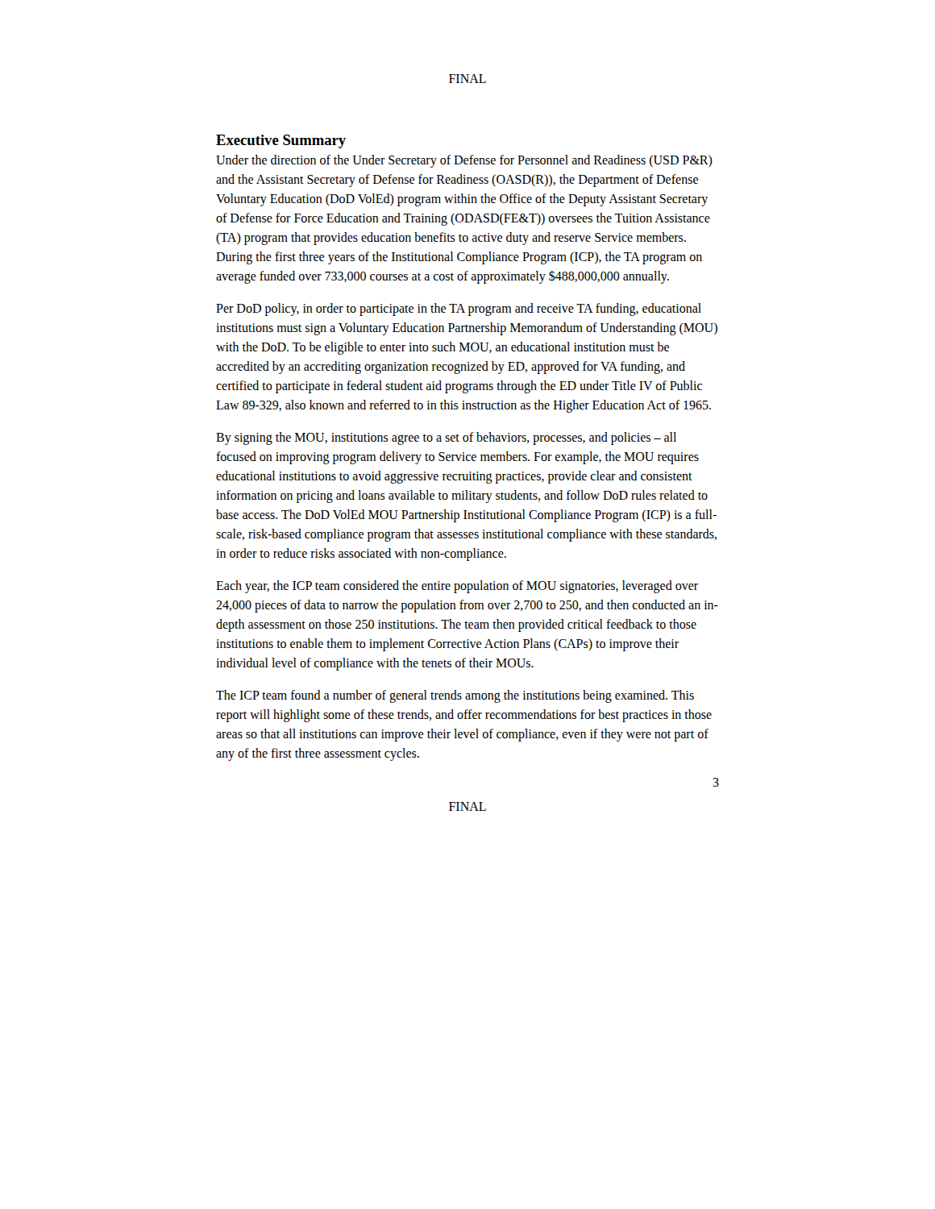FINAL
Executive Summary
Under the direction of the Under Secretary of Defense for Personnel and Readiness (USD P&R) and the Assistant Secretary of Defense for Readiness (OASD(R)), the Department of Defense Voluntary Education (DoD VolEd) program within the Office of the Deputy Assistant Secretary of Defense for Force Education and Training (ODASD(FE&T)) oversees the Tuition Assistance (TA) program that provides education benefits to active duty and reserve Service members. During the first three years of the Institutional Compliance Program (ICP), the TA program on average funded over 733,000 courses at a cost of approximately $488,000,000 annually.
Per DoD policy, in order to participate in the TA program and receive TA funding, educational institutions must sign a Voluntary Education Partnership Memorandum of Understanding (MOU) with the DoD. To be eligible to enter into such MOU, an educational institution must be accredited by an accrediting organization recognized by ED, approved for VA funding, and certified to participate in federal student aid programs through the ED under Title IV of Public Law 89-329, also known and referred to in this instruction as the Higher Education Act of 1965.
By signing the MOU, institutions agree to a set of behaviors, processes, and policies – all focused on improving program delivery to Service members. For example, the MOU requires educational institutions to avoid aggressive recruiting practices, provide clear and consistent information on pricing and loans available to military students, and follow DoD rules related to base access. The DoD VolEd MOU Partnership Institutional Compliance Program (ICP) is a full-scale, risk-based compliance program that assesses institutional compliance with these standards, in order to reduce risks associated with non-compliance.
Each year, the ICP team considered the entire population of MOU signatories, leveraged over 24,000 pieces of data to narrow the population from over 2,700 to 250, and then conducted an in-depth assessment on those 250 institutions. The team then provided critical feedback to those institutions to enable them to implement Corrective Action Plans (CAPs) to improve their individual level of compliance with the tenets of their MOUs.
The ICP team found a number of general trends among the institutions being examined. This report will highlight some of these trends, and offer recommendations for best practices in those areas so that all institutions can improve their level of compliance, even if they were not part of any of the first three assessment cycles.
3
FINAL